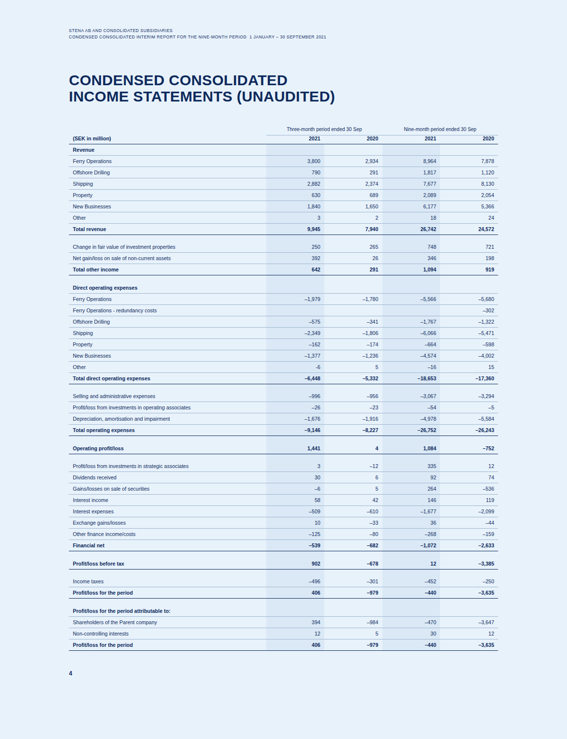Stena AB and Consolidated Subsidiaries
Condensed Consolidated Interim Report for the Nine-Month Period 1 January – 30 September 2021
Condensed Consolidated
Income Statements (Unaudited)
| | Three-month period ended 30 Sep | Nine-month period ended 30 Sep |
| --- | --- | --- |
| (SEK in million) | 2021 | 2020 | 2021 | 2020 |
| Revenue | | | | |
| Ferry Operations | 3,800 | 2,934 | 8,964 | 7,878 |
| Offshore Drilling | 790 | 291 | 1,817 | 1,120 |
| Shipping | 2,882 | 2,374 | 7,677 | 8,130 |
| Property | 630 | 689 | 2,089 | 2,054 |
| New Businesses | 1,840 | 1,650 | 6,177 | 5,366 |
| Other | 3 | 2 | 18 | 24 |
| Total revenue | 9,945 | 7,940 | 26,742 | 24,572 |
| Change in fair value of investment properties | 250 | 265 | 748 | 721 |
| Net gain/loss on sale of non-current assets | 392 | 26 | 346 | 198 |
| Total other income | 642 | 291 | 1,094 | 919 |
| Direct operating expenses | | | | |
| Ferry Operations | –1,979 | –1,780 | –5,566 | –5,680 |
| Ferry Operations - redundancy costs | | | | –302 |
| Offshore Drilling | –575 | –341 | –1,767 | –1,322 |
| Shipping | –2,349 | –1,806 | –6,066 | –5,471 |
| Property | –162 | –174 | –664 | –598 |
| New Businesses | –1,377 | –1,236 | –4,574 | –4,002 |
| Other | -6 | 5 | –16 | 15 |
| Total direct operating expenses | –6,448 | –5,332 | –18,653 | –17,360 |
| Selling and administrative expenses | –996 | –956 | –3,067 | –3,294 |
| Profit/loss from investments in operating associates | –26 | –23 | –54 | –5 |
| Depreciation, amortisation and impairment | –1,676 | –1,916 | –4,978 | –5,584 |
| Total operating expenses | –9,146 | –8,227 | –26,752 | –26,243 |
| Operating profit/loss | 1,441 | 4 | 1,084 | –752 |
| Profit/loss from investments in strategic associates | 3 | –12 | 335 | 12 |
| Dividends received | 30 | 6 | 92 | 74 |
| Gains/losses on sale of securities | –6 | 5 | 264 | –536 |
| Interest income | 58 | 42 | 146 | 119 |
| Interest expenses | –509 | –610 | –1,677 | –2,099 |
| Exchange gains/losses | 10 | –33 | 36 | –44 |
| Other finance income/costs | –125 | –80 | –268 | –159 |
| Financial net | –539 | –682 | –1,072 | –2,633 |
| Profit/loss before tax | 902 | –678 | 12 | –3,385 |
| Income taxes | –496 | –301 | –452 | –250 |
| Profit/loss for the period | 406 | –979 | –440 | –3,635 |
| Profit/loss for the period attributable to: | | | | |
| Shareholders of the Parent company | 394 | –984 | –470 | –3,647 |
| Non-controlling interests | 12 | 5 | 30 | 12 |
| Profit/loss for the period | 406 | –979 | –440 | –3,635 |
4